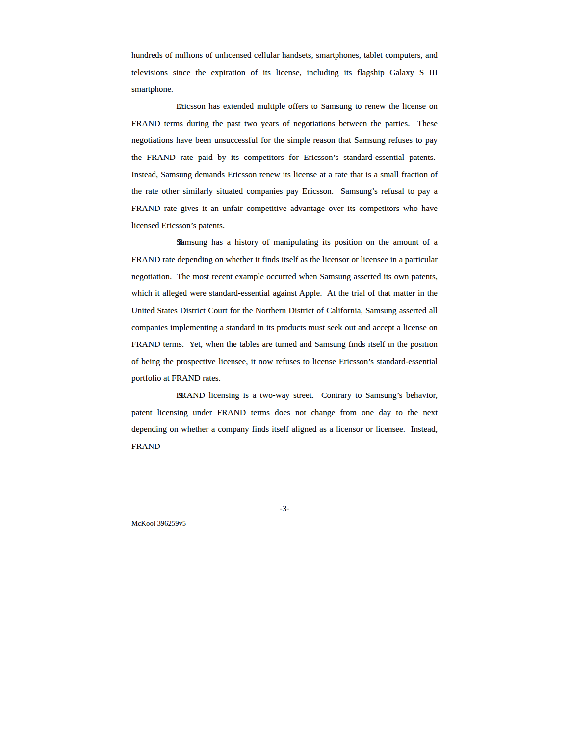hundreds of millions of unlicensed cellular handsets, smartphones, tablet computers, and televisions since the expiration of its license, including its flagship Galaxy S III smartphone.
7. Ericsson has extended multiple offers to Samsung to renew the license on FRAND terms during the past two years of negotiations between the parties. These negotiations have been unsuccessful for the simple reason that Samsung refuses to pay the FRAND rate paid by its competitors for Ericsson’s standard-essential patents. Instead, Samsung demands Ericsson renew its license at a rate that is a small fraction of the rate other similarly situated companies pay Ericsson. Samsung’s refusal to pay a FRAND rate gives it an unfair competitive advantage over its competitors who have licensed Ericsson’s patents.
8. Samsung has a history of manipulating its position on the amount of a FRAND rate depending on whether it finds itself as the licensor or licensee in a particular negotiation. The most recent example occurred when Samsung asserted its own patents, which it alleged were standard-essential against Apple. At the trial of that matter in the United States District Court for the Northern District of California, Samsung asserted all companies implementing a standard in its products must seek out and accept a license on FRAND terms. Yet, when the tables are turned and Samsung finds itself in the position of being the prospective licensee, it now refuses to license Ericsson’s standard-essential portfolio at FRAND rates.
9. FRAND licensing is a two-way street. Contrary to Samsung’s behavior, patent licensing under FRAND terms does not change from one day to the next depending on whether a company finds itself aligned as a licensor or licensee. Instead, FRAND
-3-
McKool 396259v5